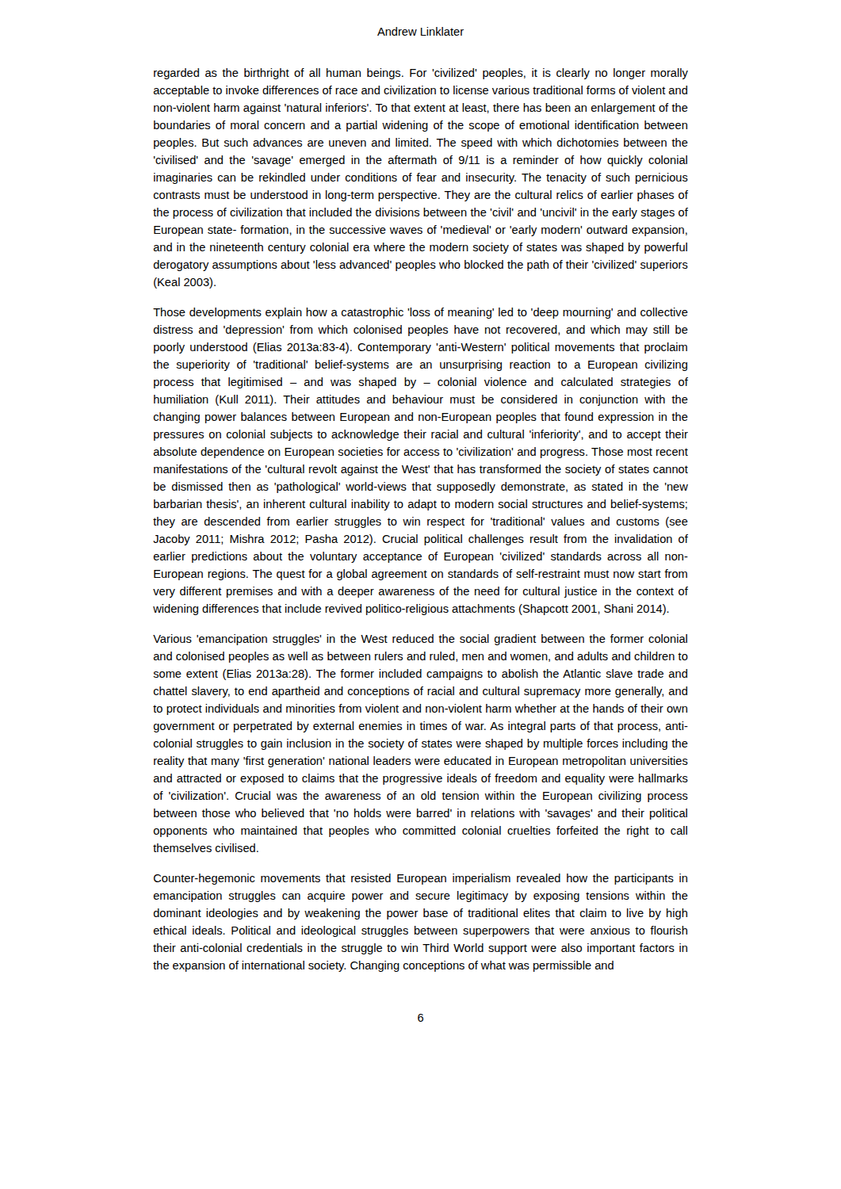Andrew Linklater
regarded as the birthright of all human beings. For 'civilized' peoples, it is clearly no longer morally acceptable to invoke differences of race and civilization to license various traditional forms of violent and non-violent harm against 'natural inferiors'. To that extent at least, there has been an enlargement of the boundaries of moral concern and a partial widening of the scope of emotional identification between peoples. But such advances are uneven and limited. The speed with which dichotomies between the 'civilised' and the 'savage' emerged in the aftermath of 9/11 is a reminder of how quickly colonial imaginaries can be rekindled under conditions of fear and insecurity. The tenacity of such pernicious contrasts must be understood in long-term perspective. They are the cultural relics of earlier phases of the process of civilization that included the divisions between the 'civil' and 'uncivil' in the early stages of European state- formation, in the successive waves of 'medieval' or 'early modern' outward expansion, and in the nineteenth century colonial era where the modern society of states was shaped by powerful derogatory assumptions about 'less advanced' peoples who blocked the path of their 'civilized' superiors (Keal 2003).
Those developments explain how a catastrophic 'loss of meaning' led to 'deep mourning' and collective distress and 'depression' from which colonised peoples have not recovered, and which may still be poorly understood (Elias 2013a:83-4). Contemporary 'anti-Western' political movements that proclaim the superiority of 'traditional' belief-systems are an unsurprising reaction to a European civilizing process that legitimised – and was shaped by – colonial violence and calculated strategies of humiliation (Kull 2011). Their attitudes and behaviour must be considered in conjunction with the changing power balances between European and non-European peoples that found expression in the pressures on colonial subjects to acknowledge their racial and cultural 'inferiority', and to accept their absolute dependence on European societies for access to 'civilization' and progress. Those most recent manifestations of the 'cultural revolt against the West' that has transformed the society of states cannot be dismissed then as 'pathological' world-views that supposedly demonstrate, as stated in the 'new barbarian thesis', an inherent cultural inability to adapt to modern social structures and belief-systems; they are descended from earlier struggles to win respect for 'traditional' values and customs (see Jacoby 2011; Mishra 2012; Pasha 2012). Crucial political challenges result from the invalidation of earlier predictions about the voluntary acceptance of European 'civilized' standards across all non-European regions. The quest for a global agreement on standards of self-restraint must now start from very different premises and with a deeper awareness of the need for cultural justice in the context of widening differences that include revived politico-religious attachments (Shapcott 2001, Shani 2014).
Various 'emancipation struggles' in the West reduced the social gradient between the former colonial and colonised peoples as well as between rulers and ruled, men and women, and adults and children to some extent (Elias 2013a:28). The former included campaigns to abolish the Atlantic slave trade and chattel slavery, to end apartheid and conceptions of racial and cultural supremacy more generally, and to protect individuals and minorities from violent and non-violent harm whether at the hands of their own government or perpetrated by external enemies in times of war. As integral parts of that process, anti-colonial struggles to gain inclusion in the society of states were shaped by multiple forces including the reality that many 'first generation' national leaders were educated in European metropolitan universities and attracted or exposed to claims that the progressive ideals of freedom and equality were hallmarks of 'civilization'. Crucial was the awareness of an old tension within the European civilizing process between those who believed that 'no holds were barred' in relations with 'savages' and their political opponents who maintained that peoples who committed colonial cruelties forfeited the right to call themselves civilised.
Counter-hegemonic movements that resisted European imperialism revealed how the participants in emancipation struggles can acquire power and secure legitimacy by exposing tensions within the dominant ideologies and by weakening the power base of traditional elites that claim to live by high ethical ideals. Political and ideological struggles between superpowers that were anxious to flourish their anti-colonial credentials in the struggle to win Third World support were also important factors in the expansion of international society. Changing conceptions of what was permissible and
6